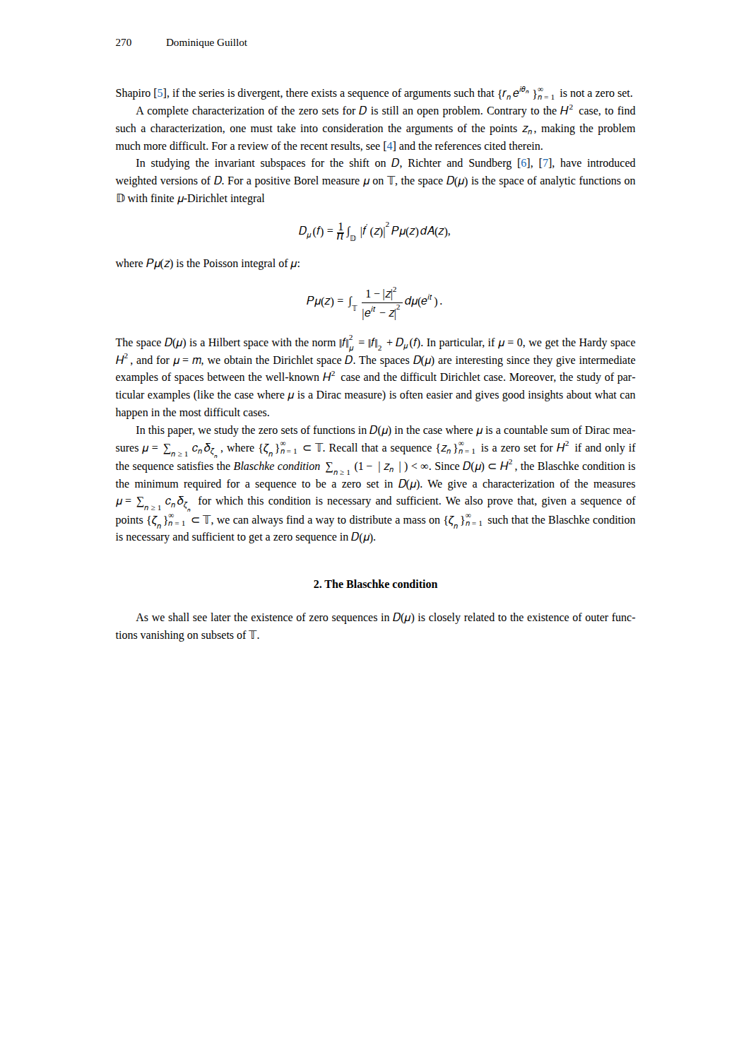270 Dominique Guillot
Shapiro [5], if the series is divergent, there exists a sequence of arguments such that {rneiθn}n=1∞ is not a zero set.
A complete characterization of the zero sets for D is still an open problem. Contrary to the H2 case, to find such a characterization, one must take into consideration the arguments of the points zn, making the problem much more difficult. For a review of the recent results, see [4] and the references cited therein.
In studying the invariant subspaces for the shift on D, Richter and Sundberg [6], [7], have introduced weighted versions of D. For a positive Borel measure μ on 𝕋, the space D(μ) is the space of analytic functions on 𝔻 with finite μ-Dirichlet integral
Dμ(f) = 1π ∫𝔻 |f′(z)|2 Pμ(z) dA(z),
where Pμ(z) is the Poisson integral of μ:
Pμ(z) = ∫𝕋 1−|z|2 |eit−z|2 dμ(eit).
The space D(μ) is a Hilbert space with the norm ‖f‖μ2=‖f‖2+Dμ(f). In particular, if μ=0, we get the Hardy space H2, and for μ=m, we obtain the Dirichlet space D. The spaces D(μ) are interesting since they give intermediate examples of spaces between the well-known H2 case and the difficult Dirichlet case. Moreover, the study of particular examples (like the case where μ is a Dirac measure) is often easier and gives good insights about what can happen in the most difficult cases.
In this paper, we study the zero sets of functions in D(μ) in the case where μ is a countable sum of Dirac measures μ=∑n≥1cnδζn, where {ζn}n=1∞⊂𝕋. Recall that a sequence {zn}n=1∞ is a zero set for H2 if and only if the sequence satisfies the Blaschke condition ∑n≥1(1−|zn|)<∞. Since D(μ)⊂H2, the Blaschke condition is the minimum required for a sequence to be a zero set in D(μ). We give a characterization of the measures μ=∑n≥1cnδζn for which this condition is necessary and sufficient. We also prove that, given a sequence of points {ζn}n=1∞⊂𝕋, we can always find a way to distribute a mass on {ζn}n=1∞ such that the Blaschke condition is necessary and sufficient to get a zero sequence in D(μ).
2. The Blaschke condition
As we shall see later the existence of zero sequences in D(μ) is closely related to the existence of outer functions vanishing on subsets of 𝕋.